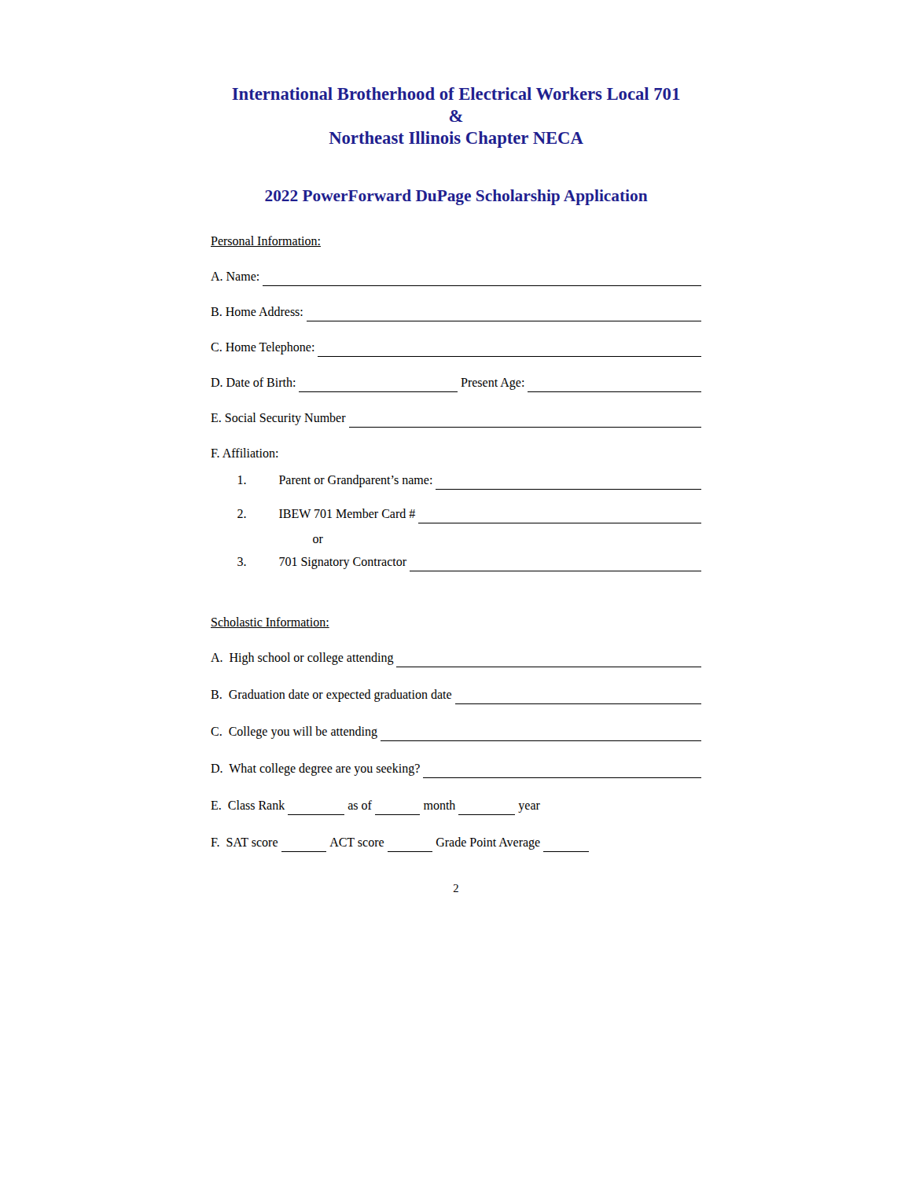International Brotherhood of Electrical Workers Local 701
&
Northeast Illinois Chapter NECA
2022 PowerForward DuPage Scholarship Application
Personal Information:
A. Name:
B. Home Address:
C. Home Telephone:
D. Date of Birth: Present Age:
E. Social Security Number
F. Affiliation:
1. Parent or Grandparent’s name:
2. IBEW 701 Member Card #
or
3. 701 Signatory Contractor
Scholastic Information:
A. High school or college attending
B. Graduation date or expected graduation date
C. College you will be attending
D. What college degree are you seeking?
E. Class Rank as of month year
F. SAT score ACT score Grade Point Average
2